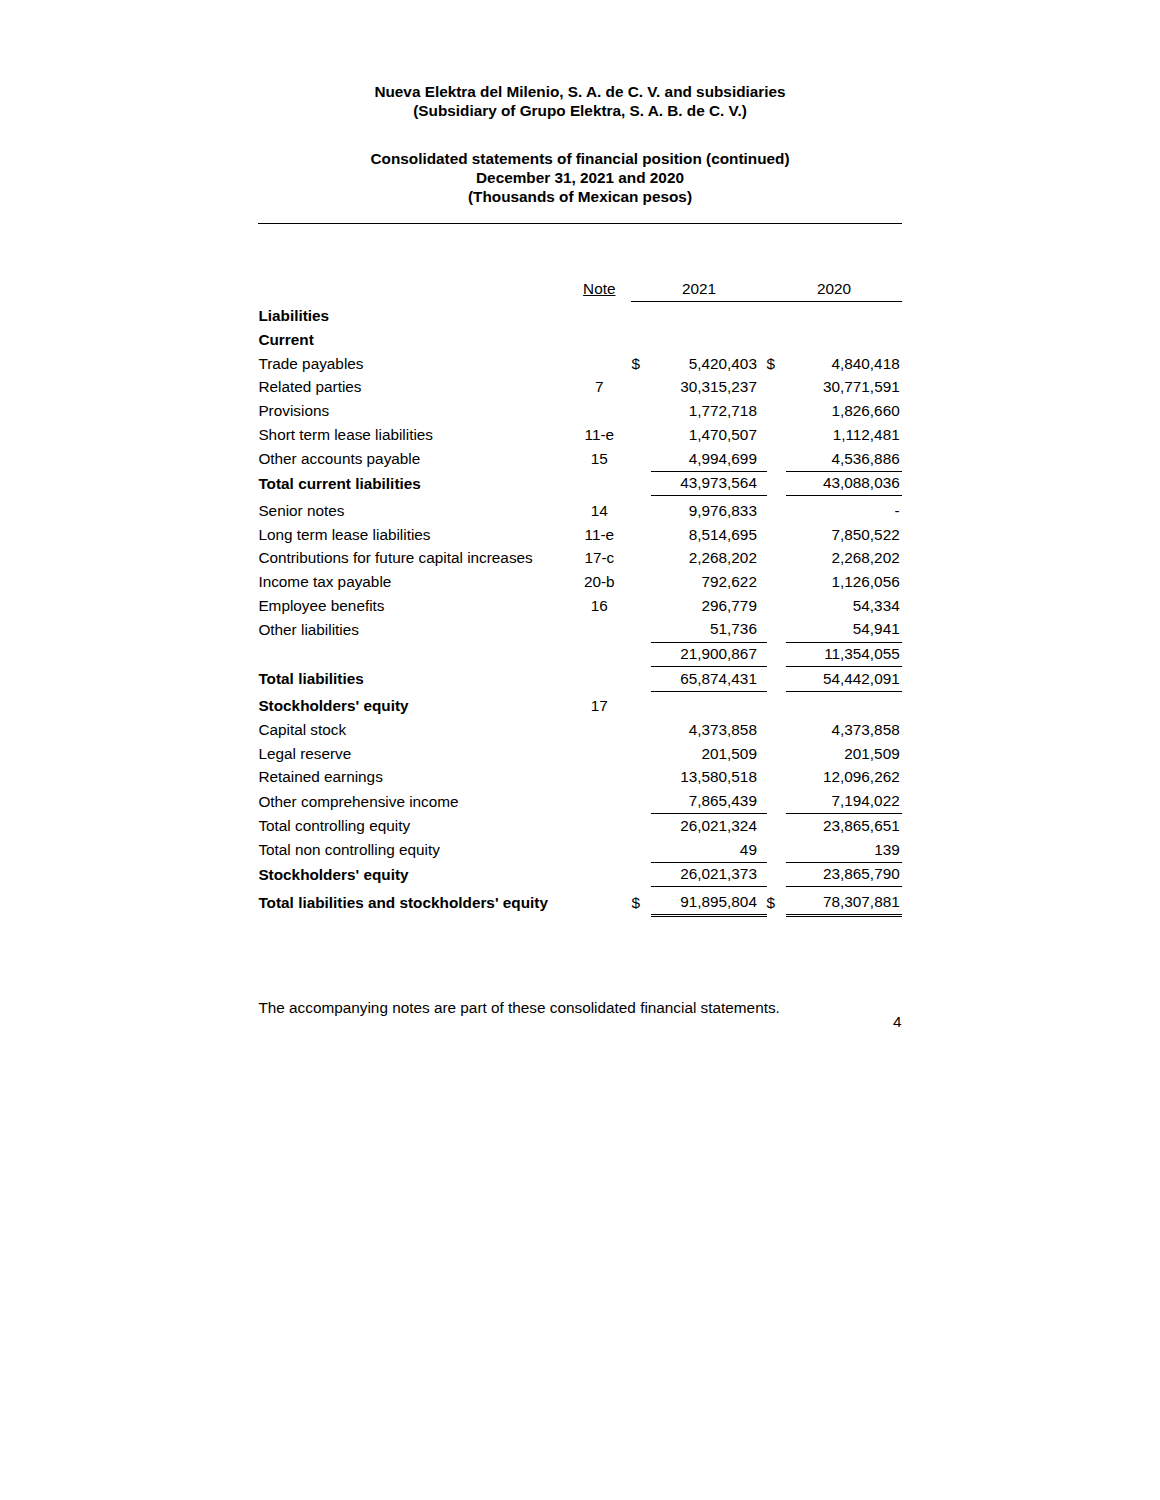Nueva Elektra del Milenio, S. A. de C. V. and subsidiaries
(Subsidiary of Grupo Elektra, S. A. B. de C. V.)
Consolidated statements of financial position (continued)
December 31, 2021 and 2020
(Thousands of Mexican pesos)
| | Note | 2021 | 2020 |
| Liabilities | | | | | |
| Current | | | | | |
| Trade payables | | $ | 5,420,403 | $ | 4,840,418 |
| Related parties | 7 | | 30,315,237 | | 30,771,591 |
| Provisions | | | 1,772,718 | | 1,826,660 |
| Short term lease liabilities | 11-e | | 1,470,507 | | 1,112,481 |
| Other accounts payable | 15 | | 4,994,699 | | 4,536,886 |
| Total current liabilities | | | 43,973,564 | | 43,088,036 |
| Senior notes | 14 | | 9,976,833 | | - |
| Long term lease liabilities | 11-e | | 8,514,695 | | 7,850,522 |
| Contributions for future capital increases | 17-c | | 2,268,202 | | 2,268,202 |
| Income tax payable | 20-b | | 792,622 | | 1,126,056 |
| Employee benefits | 16 | | 296,779 | | 54,334 |
| Other liabilities | | | 51,736 | | 54,941 |
| | | | 21,900,867 | | 11,354,055 |
| Total liabilities | | | 65,874,431 | | 54,442,091 |
| Stockholders' equity | 17 | | | | |
| Capital stock | | | 4,373,858 | | 4,373,858 |
| Legal reserve | | | 201,509 | | 201,509 |
| Retained earnings | | | 13,580,518 | | 12,096,262 |
| Other comprehensive income | | | 7,865,439 | | 7,194,022 |
| Total controlling equity | | | 26,021,324 | | 23,865,651 |
| Total non controlling equity | | | 49 | | 139 |
| Stockholders' equity | | | 26,021,373 | | 23,865,790 |
| Total liabilities and stockholders' equity | | $ | 91,895,804 | $ | 78,307,881 |
The accompanying notes are part of these consolidated financial statements.
4